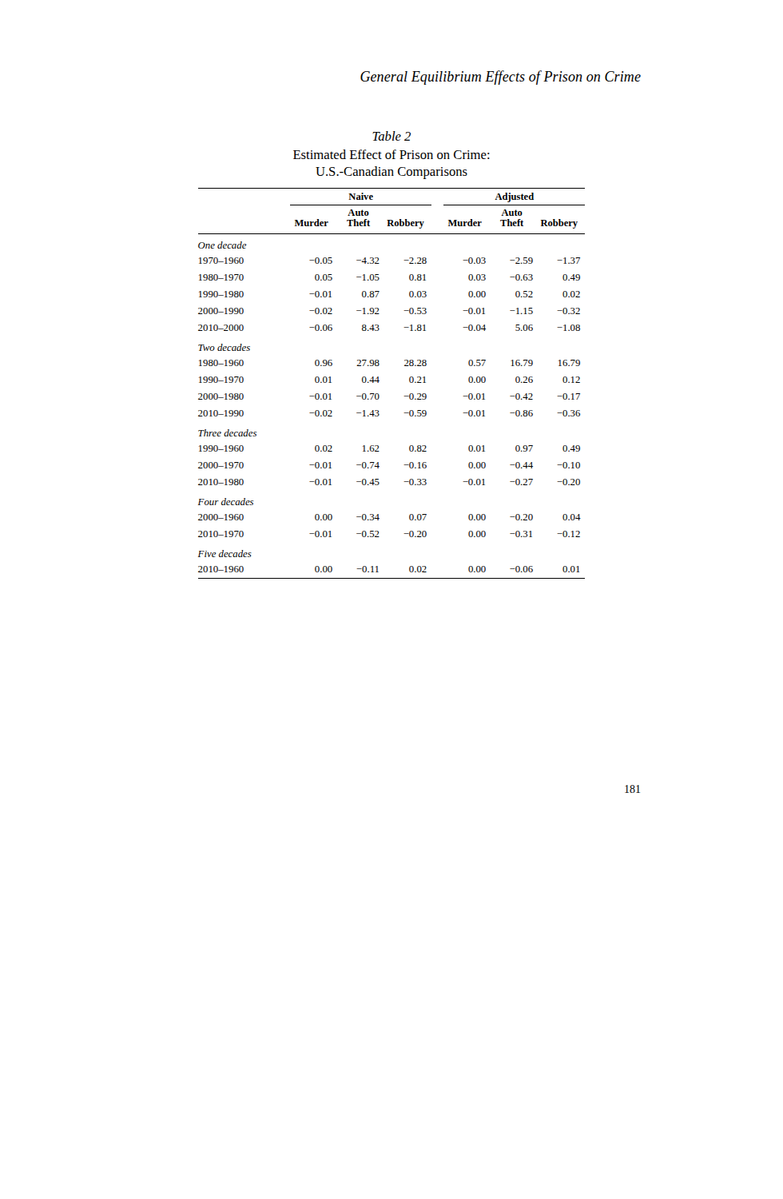General Equilibrium Effects of Prison on Crime
Table 2 Estimated Effect of Prison on Crime: U.S.-Canadian Comparisons
| | Naive | | Adjusted |
| --- | --- | --- | --- |
| | Murder | Auto Theft | Robbery | | Murder | Auto Theft | Robbery |
| One decade |
| 1970–1960 | −0.05 | −4.32 | −2.28 | | −0.03 | −2.59 | −1.37 |
| 1980–1970 | 0.05 | −1.05 | 0.81 | | 0.03 | −0.63 | 0.49 |
| 1990–1980 | −0.01 | 0.87 | 0.03 | | 0.00 | 0.52 | 0.02 |
| 2000–1990 | −0.02 | −1.92 | −0.53 | | −0.01 | −1.15 | −0.32 |
| 2010–2000 | −0.06 | 8.43 | −1.81 | | −0.04 | 5.06 | −1.08 |
| Two decades |
| 1980–1960 | 0.96 | 27.98 | 28.28 | | 0.57 | 16.79 | 16.79 |
| 1990–1970 | 0.01 | 0.44 | 0.21 | | 0.00 | 0.26 | 0.12 |
| 2000–1980 | −0.01 | −0.70 | −0.29 | | −0.01 | −0.42 | −0.17 |
| 2010–1990 | −0.02 | −1.43 | −0.59 | | −0.01 | −0.86 | −0.36 |
| Three decades |
| 1990–1960 | 0.02 | 1.62 | 0.82 | | 0.01 | 0.97 | 0.49 |
| 2000–1970 | −0.01 | −0.74 | −0.16 | | 0.00 | −0.44 | −0.10 |
| 2010–1980 | −0.01 | −0.45 | −0.33 | | −0.01 | −0.27 | −0.20 |
| Four decades |
| 2000–1960 | 0.00 | −0.34 | 0.07 | | 0.00 | −0.20 | 0.04 |
| 2010–1970 | −0.01 | −0.52 | −0.20 | | 0.00 | −0.31 | −0.12 |
| Five decades |
| 2010–1960 | 0.00 | −0.11 | 0.02 | | 0.00 | −0.06 | 0.01 |
181